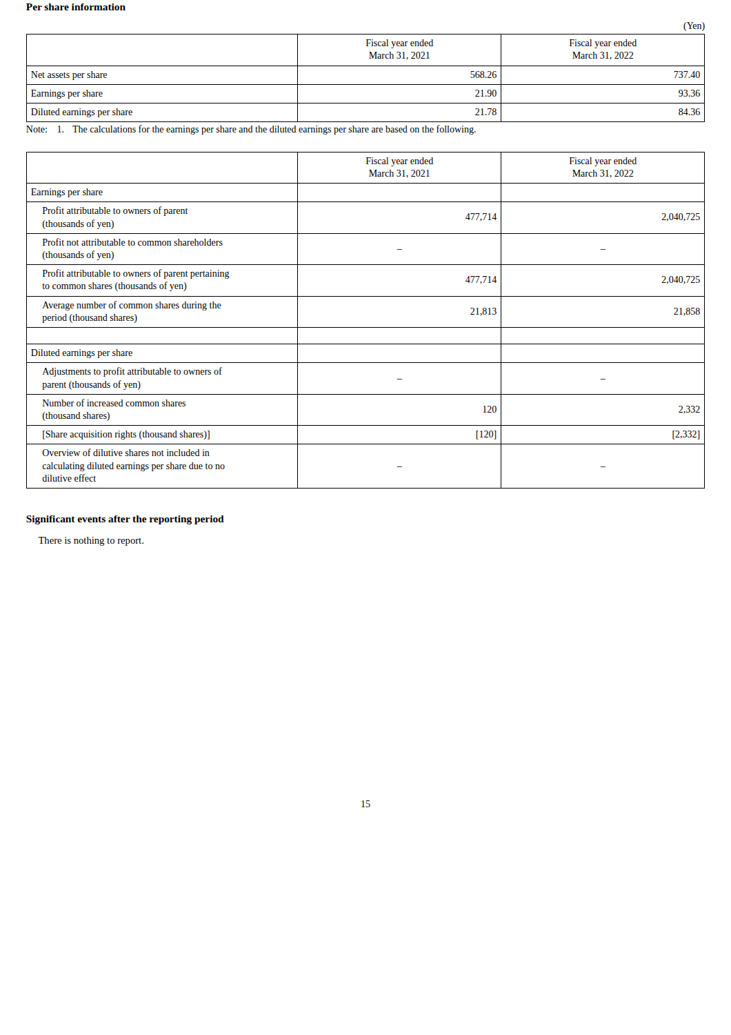Per share information
(Yen)
| | Fiscal year ended March 31, 2021 | Fiscal year ended March 31, 2022 |
| --- | --- | --- |
| Net assets per share | 568.26 | 737.40 |
| Earnings per share | 21.90 | 93.36 |
| Diluted earnings per share | 21.78 | 84.36 |
Note: 1. The calculations for the earnings per share and the diluted earnings per share are based on the following.
| | Fiscal year ended March 31, 2021 | Fiscal year ended March 31, 2022 |
| --- | --- | --- |
| Earnings per share | | |
| Profit attributable to owners of parent (thousands of yen) | 477,714 | 2,040,725 |
| Profit not attributable to common shareholders (thousands of yen) | – | – |
| Profit attributable to owners of parent pertaining to common shares (thousands of yen) | 477,714 | 2,040,725 |
| Average number of common shares during the period (thousand shares) | 21,813 | 21,858 |
| Diluted earnings per share | | |
| Adjustments to profit attributable to owners of parent (thousands of yen) | – | – |
| Number of increased common shares (thousand shares) | 120 | 2,332 |
| [Share acquisition rights (thousand shares)] | [120] | [2,332] |
| Overview of dilutive shares not included in calculating diluted earnings per share due to no dilutive effect | – | – |
Significant events after the reporting period
There is nothing to report.
15